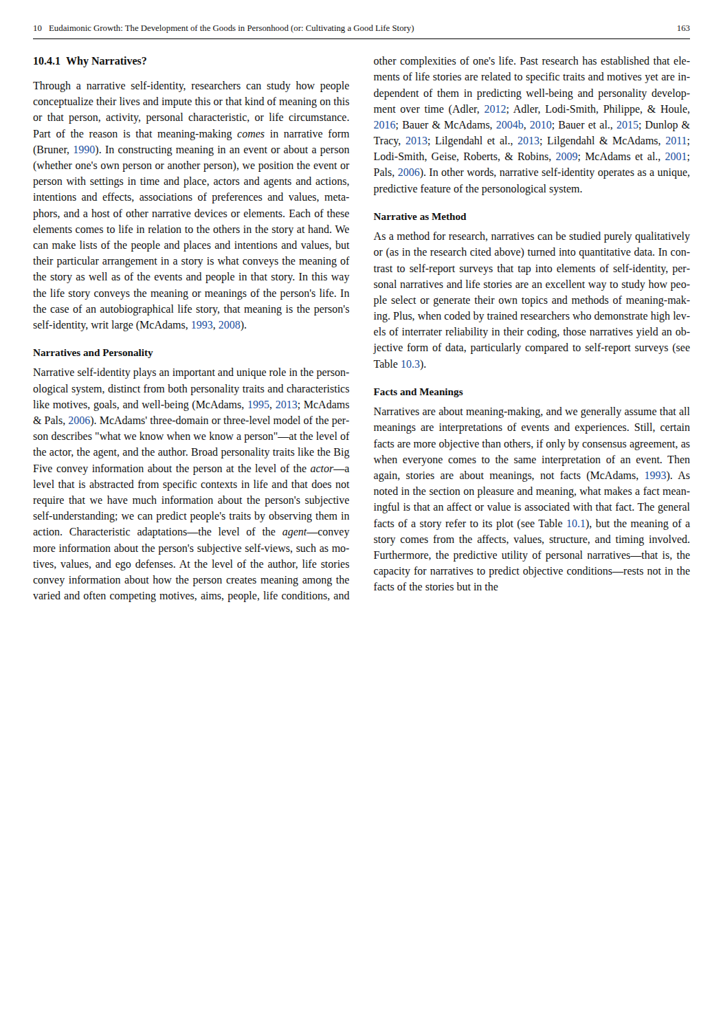10 Eudaimonic Growth: The Development of the Goods in Personhood (or: Cultivating a Good Life Story) 163
10.4.1 Why Narratives?
Through a narrative self-identity, researchers can study how people conceptualize their lives and impute this or that kind of meaning on this or that person, activity, personal characteristic, or life circumstance. Part of the reason is that meaning-making comes in narrative form (Bruner, 1990). In constructing meaning in an event or about a person (whether one's own person or another person), we position the event or person with settings in time and place, actors and agents and actions, intentions and effects, associations of preferences and values, metaphors, and a host of other narrative devices or elements. Each of these elements comes to life in relation to the others in the story at hand. We can make lists of the people and places and intentions and values, but their particular arrangement in a story is what conveys the meaning of the story as well as of the events and people in that story. In this way the life story conveys the meaning or meanings of the person's life. In the case of an autobiographical life story, that meaning is the person's self-identity, writ large (McAdams, 1993, 2008).
Narratives and Personality
Narrative self-identity plays an important and unique role in the personological system, distinct from both personality traits and characteristics like motives, goals, and well-being (McAdams, 1995, 2013; McAdams & Pals, 2006). McAdams' three-domain or three-level model of the person describes "what we know when we know a person"—at the level of the actor, the agent, and the author. Broad personality traits like the Big Five convey information about the person at the level of the actor—a level that is abstracted from specific contexts in life and that does not require that we have much information about the person's subjective self-understanding; we can predict people's traits by observing them in action. Characteristic adaptations—the level of the agent—convey more information about the person's subjective self-views, such as motives, values, and ego defenses. At the level of the author, life stories convey information about how the person creates meaning among the varied and often competing motives, aims, people, life conditions, and other complexities of one's life. Past research has established that elements of life stories are related to specific traits and motives yet are independent of them in predicting well-being and personality development over time (Adler, 2012; Adler, Lodi-Smith, Philippe, & Houle, 2016; Bauer & McAdams, 2004b, 2010; Bauer et al., 2015; Dunlop & Tracy, 2013; Lilgendahl et al., 2013; Lilgendahl & McAdams, 2011; Lodi-Smith, Geise, Roberts, & Robins, 2009; McAdams et al., 2001; Pals, 2006). In other words, narrative self-identity operates as a unique, predictive feature of the personological system.
Narrative as Method
As a method for research, narratives can be studied purely qualitatively or (as in the research cited above) turned into quantitative data. In contrast to self-report surveys that tap into elements of self-identity, personal narratives and life stories are an excellent way to study how people select or generate their own topics and methods of meaning-making. Plus, when coded by trained researchers who demonstrate high levels of interrater reliability in their coding, those narratives yield an objective form of data, particularly compared to self-report surveys (see Table 10.3).
Facts and Meanings
Narratives are about meaning-making, and we generally assume that all meanings are interpretations of events and experiences. Still, certain facts are more objective than others, if only by consensus agreement, as when everyone comes to the same interpretation of an event. Then again, stories are about meanings, not facts (McAdams, 1993). As noted in the section on pleasure and meaning, what makes a fact meaningful is that an affect or value is associated with that fact. The general facts of a story refer to its plot (see Table 10.1), but the meaning of a story comes from the affects, values, structure, and timing involved. Furthermore, the predictive utility of personal narratives—that is, the capacity for narratives to predict objective conditions—rests not in the facts of the stories but in the